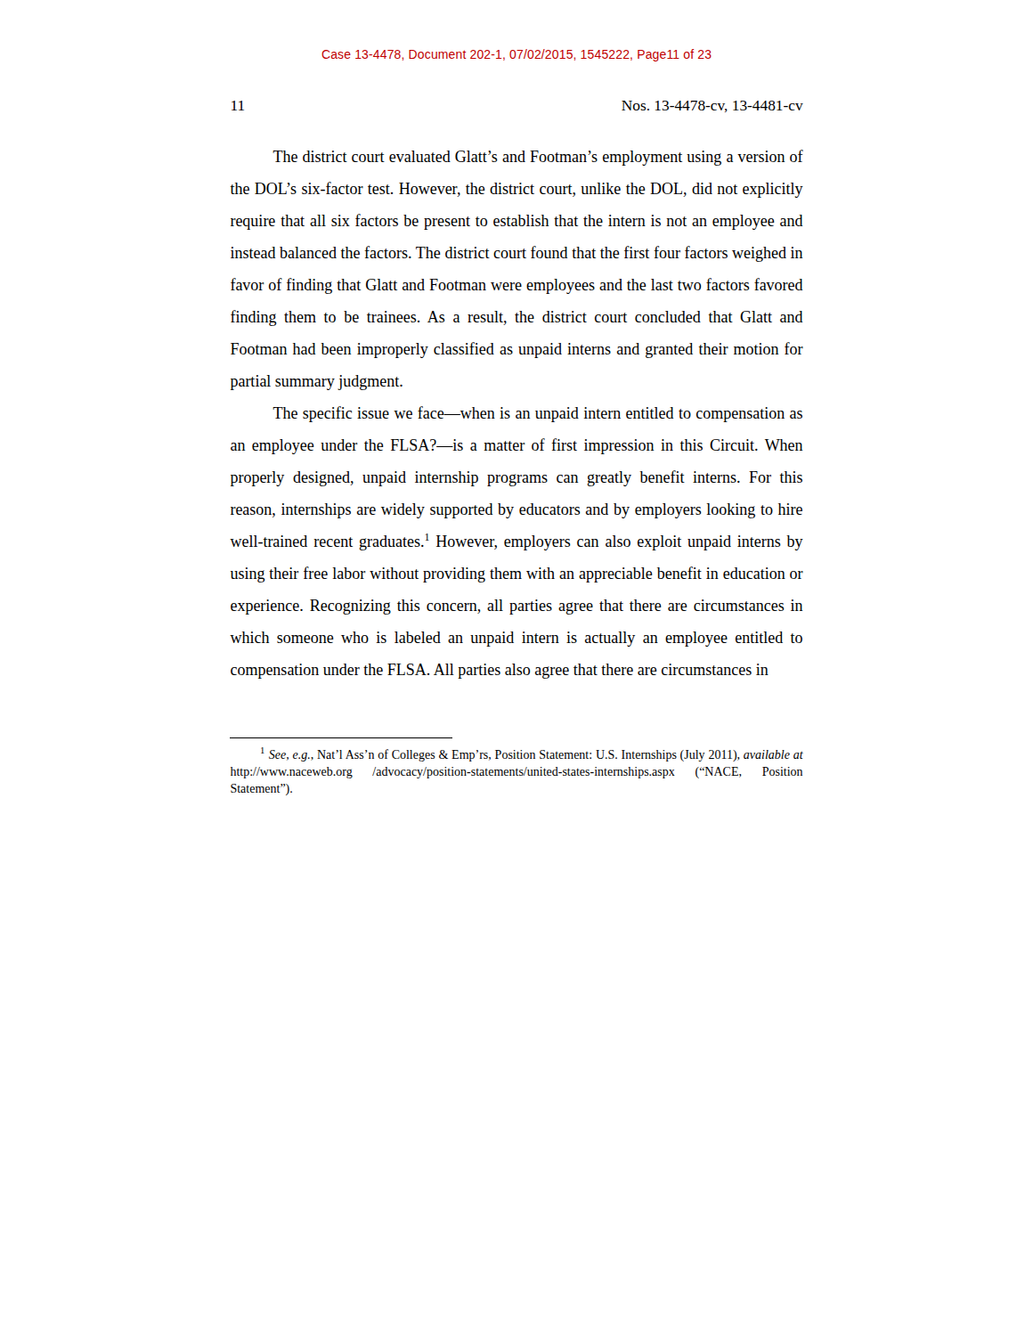Case 13-4478, Document 202-1, 07/02/2015, 1545222, Page11 of 23
11 Nos. 13-4478-cv, 13-4481-cv
The district court evaluated Glatt’s and Footman’s employment using a version of the DOL’s six-factor test. However, the district court, unlike the DOL, did not explicitly require that all six factors be present to establish that the intern is not an employee and instead balanced the factors. The district court found that the first four factors weighed in favor of finding that Glatt and Footman were employees and the last two factors favored finding them to be trainees. As a result, the district court concluded that Glatt and Footman had been improperly classified as unpaid interns and granted their motion for partial summary judgment.
The specific issue we face—when is an unpaid intern entitled to compensation as an employee under the FLSA?—is a matter of first impression in this Circuit. When properly designed, unpaid internship programs can greatly benefit interns. For this reason, internships are widely supported by educators and by employers looking to hire well-trained recent graduates.1 However, employers can also exploit unpaid interns by using their free labor without providing them with an appreciable benefit in education or experience. Recognizing this concern, all parties agree that there are circumstances in which someone who is labeled an unpaid intern is actually an employee entitled to compensation under the FLSA. All parties also agree that there are circumstances in
1 See, e.g., Nat’l Ass’n of Colleges & Emp’rs, Position Statement: U.S. Internships (July 2011), available at http://www.naceweb.org /advocacy/position-statements/united-states-internships.aspx (“NACE, Position Statement”).